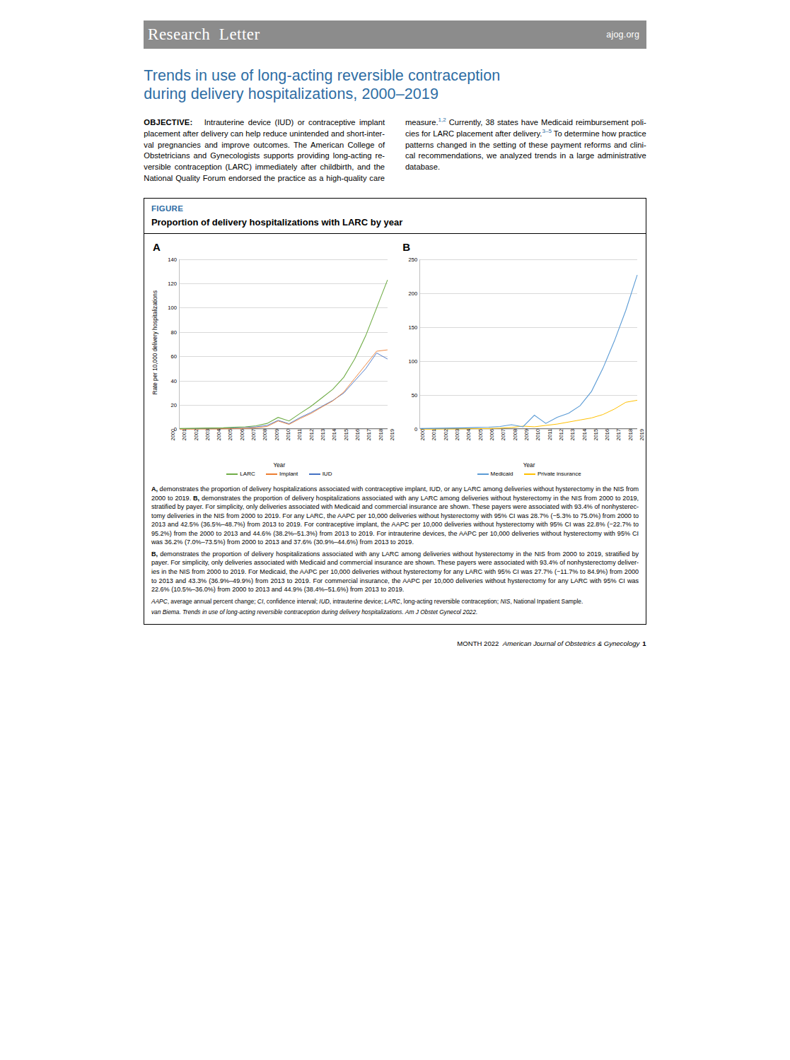Research Letter
ajog.org
Trends in use of long-acting reversible contraception
during delivery hospitalizations, 2000–2019
OBJECTIVE: Intrauterine device (IUD) or contraceptive implant placement after delivery can help reduce unintended and short-interval pregnancies and improve outcomes. The American College of Obstetricians and Gynecologists supports providing long-acting reversible contraception (LARC) immediately after childbirth, and the National Quality Forum endorsed the practice as a high-quality care measure.1,2 Currently, 38 states have Medicaid reimbursement policies for LARC placement after delivery.3–5 To determine how practice patterns changed in the setting of these payment reforms and clinical recommendations, we analyzed trends in a large administrative database.
FIGURE
Proportion of delivery hospitalizations with LARC by year
A
Rate per 10,000 delivery hospitalizations
140
120
100
80
60
40
20
0
2000 2001 2002 2003 2004 2005 2006 2007 2008 2009 2010 2011 2012 2013 2014 2015 2016 2017 2018 2019
Year
LARC
Implant
IUD
B
250
200
150
100
50
0
2000 2001 2002 2003 2004 2005 2006 2007 2008 2009 2010 2011 2012 2013 2014 2015 2016 2017 2018 2019
Year
Medicaid
Private insurance
A, demonstrates the proportion of delivery hospitalizations associated with contraceptive implant, IUD, or any LARC among deliveries without hysterectomy in the NIS from 2000 to 2019. B, demonstrates the proportion of delivery hospitalizations associated with any LARC among deliveries without hysterectomy in the NIS from 2000 to 2019, stratified by payer. For simplicity, only deliveries associated with Medicaid and commercial insurance are shown. These payers were associated with 93.4% of nonhysterectomy deliveries in the NIS from 2000 to 2019. For any LARC, the AAPC per 10,000 deliveries without hysterectomy with 95% CI was 28.7% (−5.3% to 75.0%) from 2000 to 2013 and 42.5% (36.5%–48.7%) from 2013 to 2019. For contraceptive implant, the AAPC per 10,000 deliveries without hysterectomy with 95% CI was 22.8% (−22.7% to 95.2%) from the 2000 to 2013 and 44.6% (38.2%–51.3%) from 2013 to 2019. For intrauterine devices, the AAPC per 10,000 deliveries without hysterectomy with 95% CI was 36.2% (7.0%–73.5%) from 2000 to 2013 and 37.6% (30.9%–44.6%) from 2013 to 2019.
B, demonstrates the proportion of delivery hospitalizations associated with any LARC among deliveries without hysterectomy in the NIS from 2000 to 2019, stratified by payer. For simplicity, only deliveries associated with Medicaid and commercial insurance are shown. These payers were associated with 93.4% of nonhysterectomy deliveries in the NIS from 2000 to 2019. For Medicaid, the AAPC per 10,000 deliveries without hysterectomy for any LARC with 95% CI was 27.7% (−11.7% to 84.9%) from 2000 to 2013 and 43.3% (36.9%–49.9%) from 2013 to 2019. For commercial insurance, the AAPC per 10,000 deliveries without hysterectomy for any LARC with 95% CI was 22.6% (10.5%–36.0%) from 2000 to 2013 and 44.9% (38.4%–51.6%) from 2013 to 2019.
AAPC, average annual percent change; CI, confidence interval; IUD, intrauterine device; LARC, long-acting reversible contraception; NIS, National Inpatient Sample.
van Biema. Trends in use of long-acting reversible contraception during delivery hospitalizations. Am J Obstet Gynecol 2022.
MONTH 2022 American Journal of Obstetrics & Gynecology 1